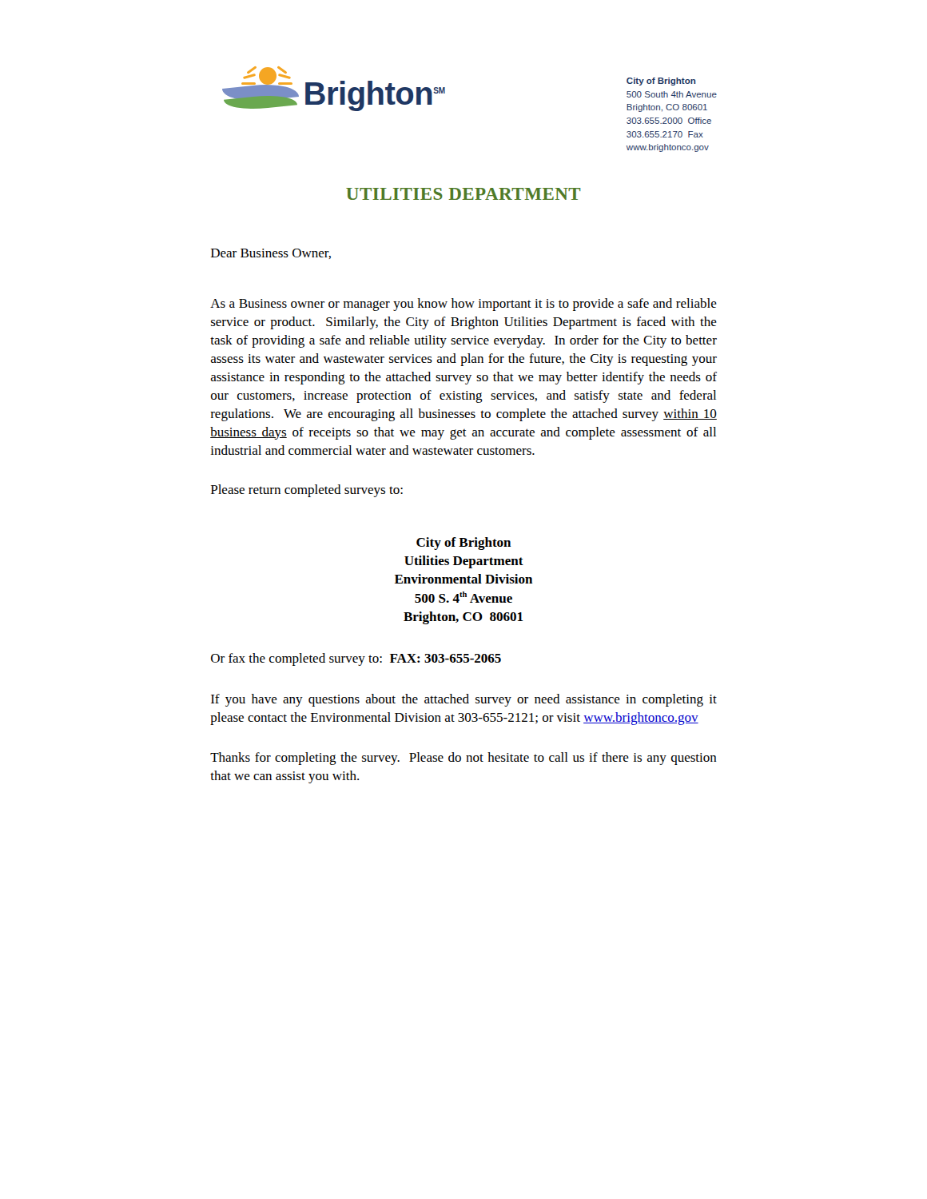BrightonSM
City of Brighton
500 South 4th Avenue
Brighton, CO 80601
303.655.2000 Office
303.655.2170 Fax
www.brightonco.gov
UTILITIES DEPARTMENT
Dear Business Owner,
As a Business owner or manager you know how important it is to provide a safe and reliable service or product. Similarly, the City of Brighton Utilities Department is faced with the task of providing a safe and reliable utility service everyday. In order for the City to better assess its water and wastewater services and plan for the future, the City is requesting your assistance in responding to the attached survey so that we may better identify the needs of our customers, increase protection of existing services, and satisfy state and federal regulations. We are encouraging all businesses to complete the attached survey within 10 business days of receipts so that we may get an accurate and complete assessment of all industrial and commercial water and wastewater customers.
Please return completed surveys to:
City of Brighton
Utilities Department
Environmental Division
500 S. 4th Avenue
Brighton, CO 80601
Or fax the completed survey to: FAX: 303-655-2065
If you have any questions about the attached survey or need assistance in completing it please contact the Environmental Division at 303-655-2121; or visit www.brightonco.gov
Thanks for completing the survey. Please do not hesitate to call us if there is any question that we can assist you with.